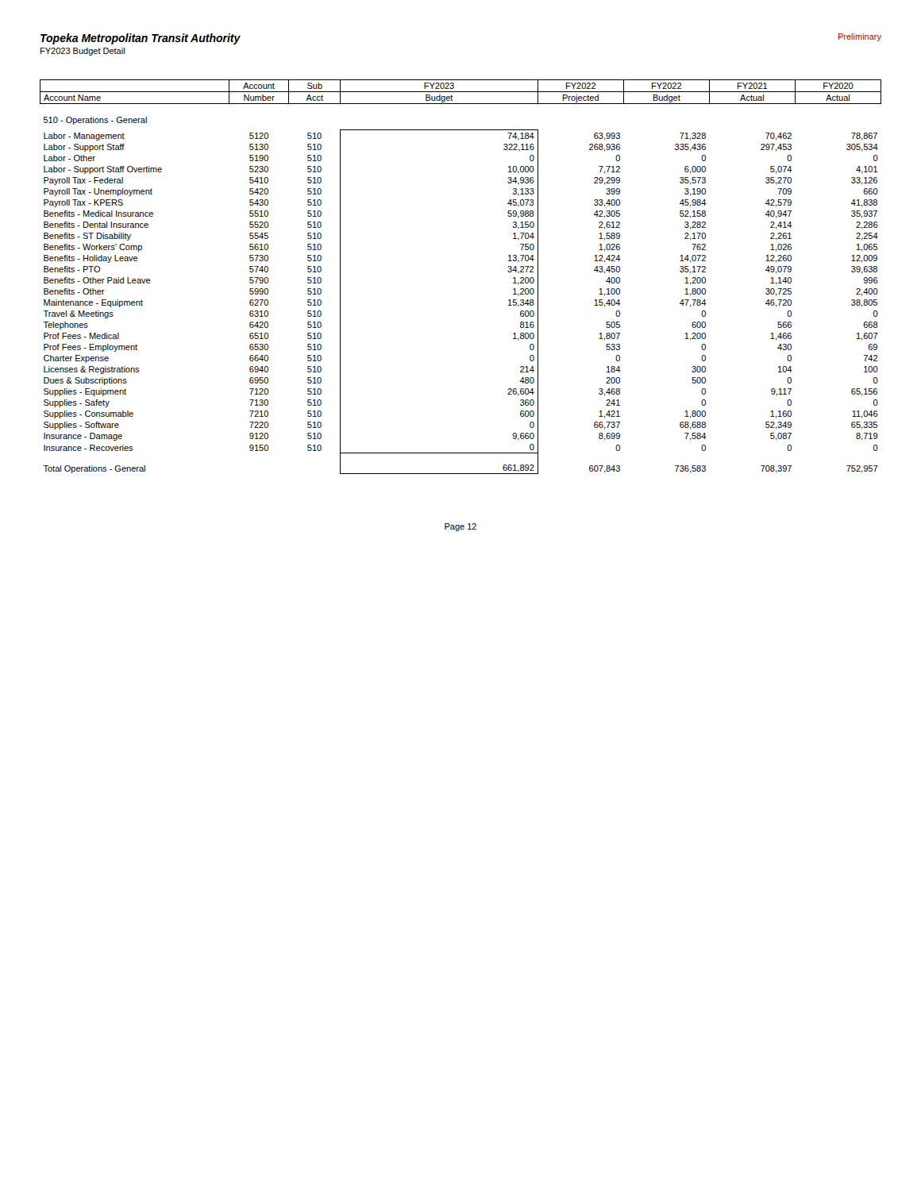Topeka Metropolitan Transit Authority
FY2023 Budget Detail
Preliminary
| | Account | Sub | FY2023 | FY2022 | FY2022 | FY2021 | FY2020 |
| --- | --- | --- | --- | --- | --- | --- | --- |
| Account Name | Number | Acct | Budget | Projected | Budget | Actual | Actual |
| 510 - Operations - General |
| Labor - Management | 5120 | 510 | 74,184 | 63,993 | 71,328 | 70,462 | 78,867 |
| Labor - Support Staff | 5130 | 510 | 322,116 | 268,936 | 335,436 | 297,453 | 305,534 |
| Labor - Other | 5190 | 510 | 0 | 0 | 0 | 0 | 0 |
| Labor - Support Staff Overtime | 5230 | 510 | 10,000 | 7,712 | 6,000 | 5,074 | 4,101 |
| Payroll Tax - Federal | 5410 | 510 | 34,936 | 29,299 | 35,573 | 35,270 | 33,126 |
| Payroll Tax - Unemployment | 5420 | 510 | 3,133 | 399 | 3,190 | 709 | 660 |
| Payroll Tax - KPERS | 5430 | 510 | 45,073 | 33,400 | 45,984 | 42,579 | 41,838 |
| Benefits - Medical Insurance | 5510 | 510 | 59,988 | 42,305 | 52,158 | 40,947 | 35,937 |
| Benefits - Dental Insurance | 5520 | 510 | 3,150 | 2,612 | 3,282 | 2,414 | 2,286 |
| Benefits - ST Disability | 5545 | 510 | 1,704 | 1,589 | 2,170 | 2,261 | 2,254 |
| Benefits - Workers' Comp | 5610 | 510 | 750 | 1,026 | 762 | 1,026 | 1,065 |
| Benefits - Holiday Leave | 5730 | 510 | 13,704 | 12,424 | 14,072 | 12,260 | 12,009 |
| Benefits - PTO | 5740 | 510 | 34,272 | 43,450 | 35,172 | 49,079 | 39,638 |
| Benefits - Other Paid Leave | 5790 | 510 | 1,200 | 400 | 1,200 | 1,140 | 996 |
| Benefits - Other | 5990 | 510 | 1,200 | 1,100 | 1,800 | 30,725 | 2,400 |
| Maintenance - Equipment | 6270 | 510 | 15,348 | 15,404 | 47,784 | 46,720 | 38,805 |
| Travel & Meetings | 6310 | 510 | 600 | 0 | 0 | 0 | 0 |
| Telephones | 6420 | 510 | 816 | 505 | 600 | 566 | 668 |
| Prof Fees - Medical | 6510 | 510 | 1,800 | 1,807 | 1,200 | 1,466 | 1,607 |
| Prof Fees - Employment | 6530 | 510 | 0 | 533 | 0 | 430 | 69 |
| Charter Expense | 6640 | 510 | 0 | 0 | 0 | 0 | 742 |
| Licenses & Registrations | 6940 | 510 | 214 | 184 | 300 | 104 | 100 |
| Dues & Subscriptions | 6950 | 510 | 480 | 200 | 500 | 0 | 0 |
| Supplies - Equipment | 7120 | 510 | 26,604 | 3,468 | 0 | 9,117 | 65,156 |
| Supplies - Safety | 7130 | 510 | 360 | 241 | 0 | 0 | 0 |
| Supplies - Consumable | 7210 | 510 | 600 | 1,421 | 1,800 | 1,160 | 11,046 |
| Supplies - Software | 7220 | 510 | 0 | 66,737 | 68,688 | 52,349 | 65,335 |
| Insurance - Damage | 9120 | 510 | 9,660 | 8,699 | 7,584 | 5,087 | 8,719 |
| Insurance - Recoveries | 9150 | 510 | 0 | 0 | 0 | 0 | 0 |
| Total Operations - General | | | 661,892 | 607,843 | 736,583 | 708,397 | 752,957 |
Page 12